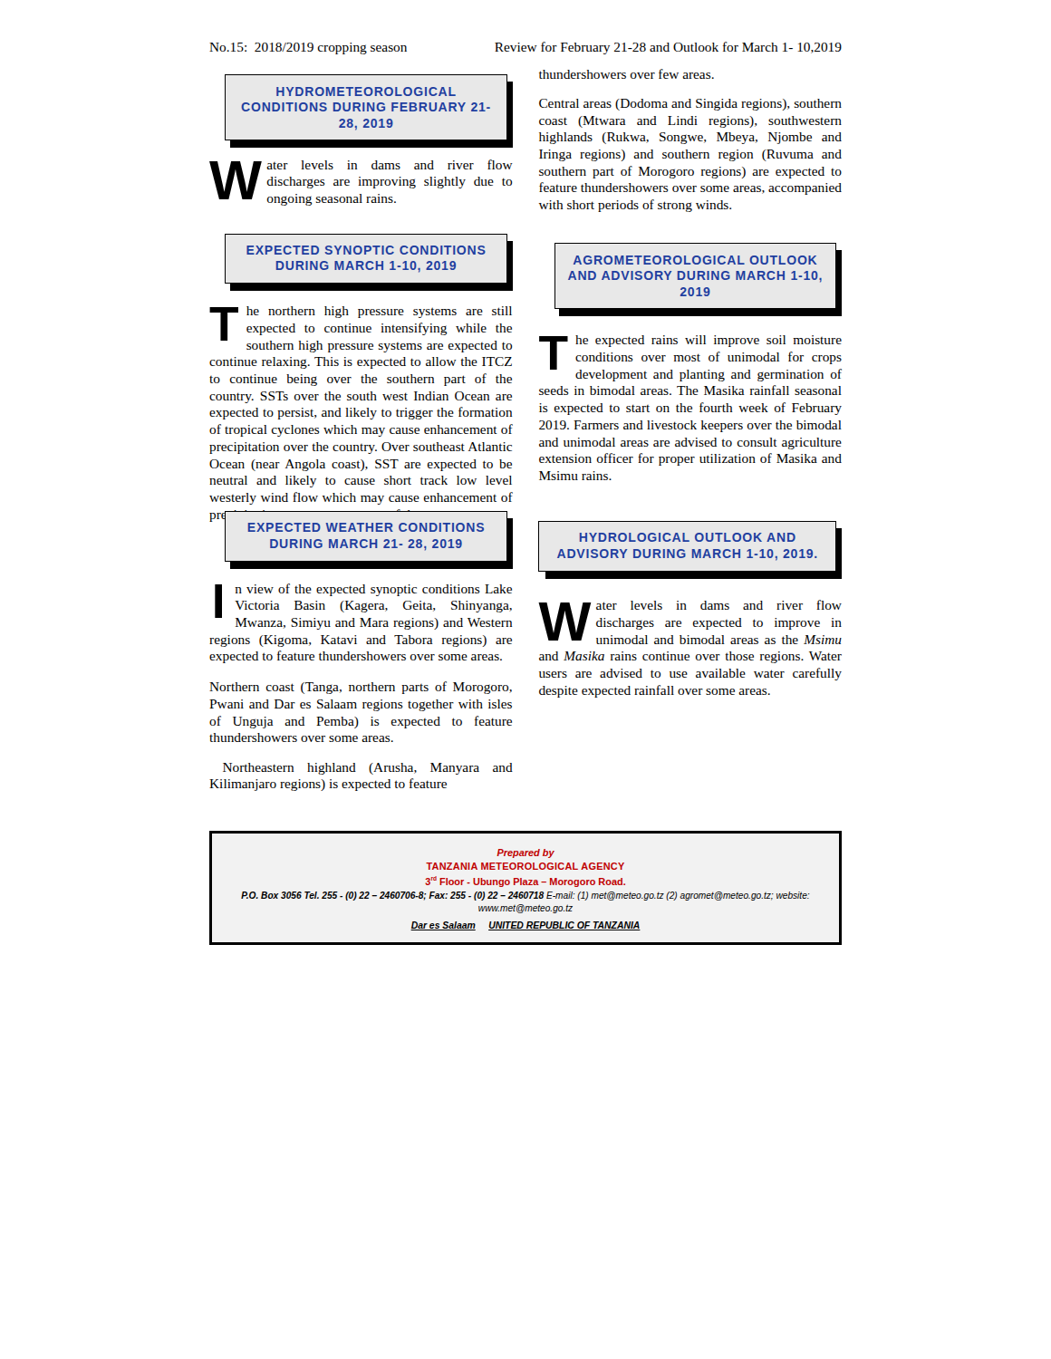No.15: 2018/2019 cropping season
Review for February 21-28 and Outlook for March 1- 10,2019
HYDROMETEOROLOGICAL CONDITIONS DURING FEBRUARY 21-28, 2019
W
ater levels in dams and river flow discharges are improving slightly due to ongoing seasonal rains.
EXPECTED SYNOPTIC CONDITIONS DURING MARCH 1-10, 2019
T
he northern high pressure systems are still expected to continue intensifying while the southern high pressure systems are expected to continue relaxing. This is expected to allow the ITCZ to continue being over the southern part of the country. SSTs over the south west Indian Ocean are expected to persist, and likely to trigger the formation of tropical cyclones which may cause enhancement of precipitation over the country. Over southeast Atlantic Ocean (near Angola coast), SST are expected to be neutral and likely to cause short track low level westerly wind flow which may cause enhancement of precipitation over western parts of the country.
EXPECTED WEATHER CONDITIONS DURING MARCH 21- 28, 2019
I
n view of the expected synoptic conditions Lake Victoria Basin (Kagera, Geita, Shinyanga, Mwanza, Simiyu and Mara regions) and Western regions (Kigoma, Katavi and Tabora regions) are expected to feature thundershowers over some areas.
Northern coast (Tanga, northern parts of Morogoro, Pwani and Dar es Salaam regions together with isles of Unguja and Pemba) is expected to feature thundershowers over some areas.
Northeastern highland (Arusha, Manyara and Kilimanjaro regions) is expected to feature
thundershowers over few areas.
Central areas (Dodoma and Singida regions), southern coast (Mtwara and Lindi regions), southwestern highlands (Rukwa, Songwe, Mbeya, Njombe and Iringa regions) and southern region (Ruvuma and southern part of Morogoro regions) are expected to feature thundershowers over some areas, accompanied with short periods of strong winds.
AGROMETEOROLOGICAL OUTLOOK AND ADVISORY DURING MARCH 1-10, 2019
T
he expected rains will improve soil moisture conditions over most of unimodal for crops development and planting and germination of seeds in bimodal areas. The Masika rainfall seasonal is expected to start on the fourth week of February 2019. Farmers and livestock keepers over the bimodal and unimodal areas are advised to consult agriculture extension officer for proper utilization of Masika and Msimu rains.
HYDROLOGICAL OUTLOOK AND
ADVISORY DURING MARCH 1-10, 2019.
W
ater levels in dams and river flow discharges are expected to improve in unimodal and bimodal areas as the Msimu and Masika rains continue over those regions. Water users are advised to use available water carefully despite expected rainfall over some areas.
Prepared by
TANZANIA METEOROLOGICAL AGENCY
3rd Floor - Ubungo Plaza – Morogoro Road.
P.O. Box 3056 Tel. 255 - (0) 22 – 2460706-8; Fax: 255 - (0) 22 – 2460718 E-mail: (1) met@meteo.go.tz (2) agromet@meteo.go.tz; website: www.met@meteo.go.tz
Dar es Salaam UNITED REPUBLIC OF TANZANIA